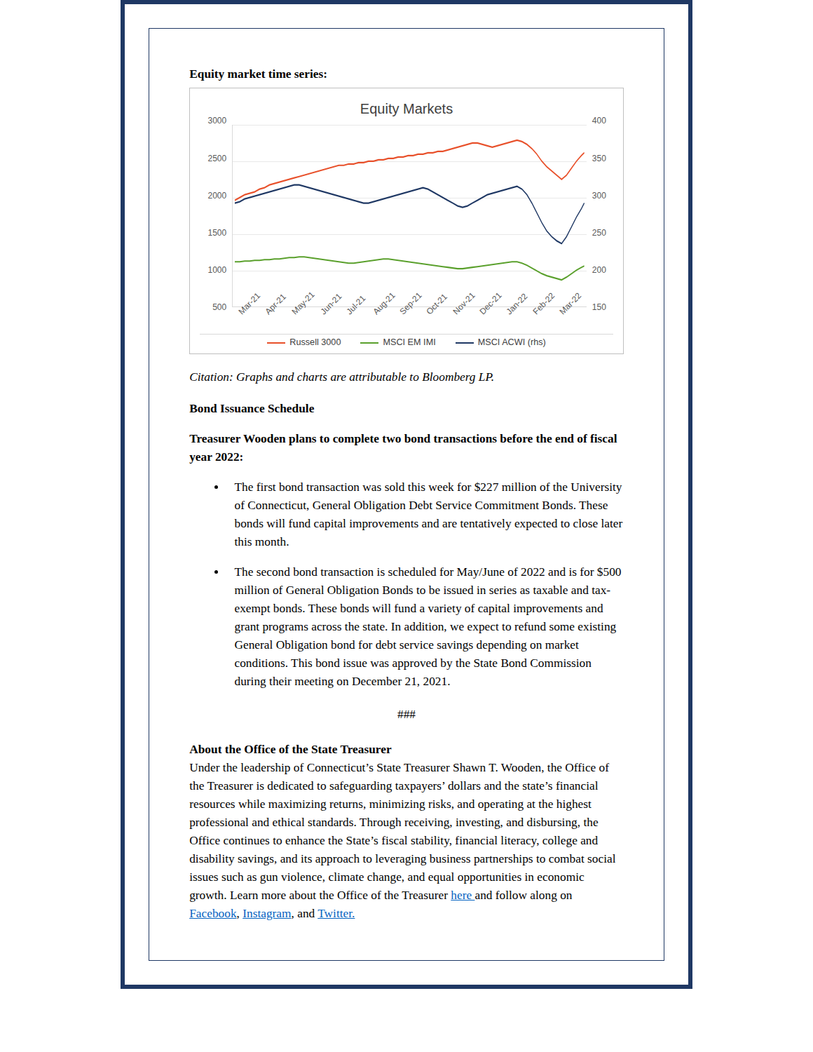Equity market time series:
Equity Markets
3000 2500 2000 1500 1000 500
400 350 300 250 200 150
Mar-21 Apr-21 May-21 Jun-21 Jul-21 Aug-21 Sep-21 Oct-21 Nov-21 Dec-21 Jan-22 Feb-22 Mar-22
Russell 3000
MSCI EM IMI
MSCI ACWI (rhs)
Citation: Graphs and charts are attributable to Bloomberg LP.
Bond Issuance Schedule
Treasurer Wooden plans to complete two bond transactions before the end of fiscal year 2022:
The first bond transaction was sold this week for $227 million of the University of Connecticut, General Obligation Debt Service Commitment Bonds. These bonds will fund capital improvements and are tentatively expected to close later this month.
The second bond transaction is scheduled for May/June of 2022 and is for $500 million of General Obligation Bonds to be issued in series as taxable and tax-exempt bonds. These bonds will fund a variety of capital improvements and grant programs across the state. In addition, we expect to refund some existing General Obligation bond for debt service savings depending on market conditions. This bond issue was approved by the State Bond Commission during their meeting on December 21, 2021.
###
About the Office of the State Treasurer
Under the leadership of Connecticut’s State Treasurer Shawn T. Wooden, the Office of the Treasurer is dedicated to safeguarding taxpayers’ dollars and the state’s financial resources while maximizing returns, minimizing risks, and operating at the highest professional and ethical standards. Through receiving, investing, and disbursing, the Office continues to enhance the State’s fiscal stability, financial literacy, college and disability savings, and its approach to leveraging business partnerships to combat social issues such as gun violence, climate change, and equal opportunities in economic growth. Learn more about the Office of the Treasurer here and follow along on Facebook, Instagram, and Twitter.